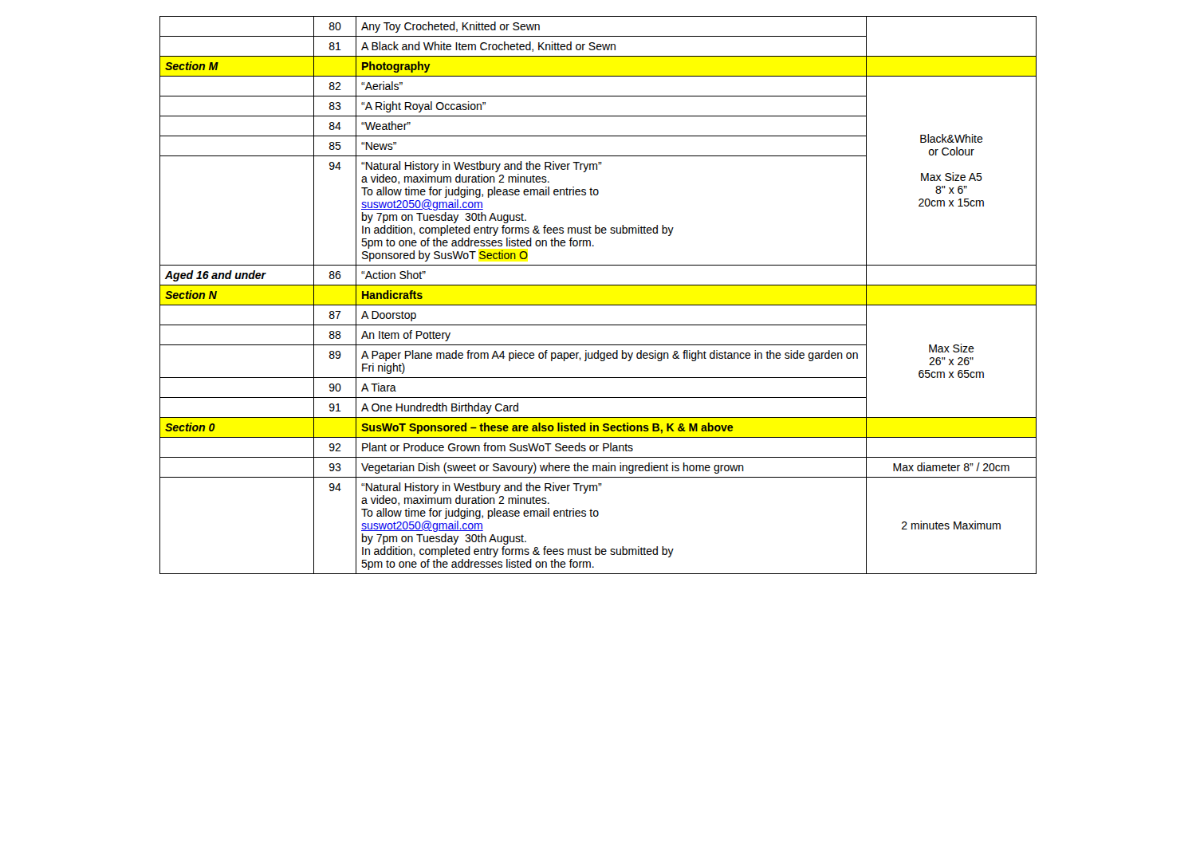| | 80 | Any Toy Crocheted, Knitted or Sewn | |
| | 81 | A Black and White Item Crocheted, Knitted or Sewn |
| Section M | | Photography | |
| | 82 | “Aerials” | Black&White or Colour Max Size A5 8" x 6” 20cm x 15cm |
| | 83 | “A Right Royal Occasion” |
| | 84 | “Weather” |
| | 85 | “News” |
| | 94 | “Natural History in Westbury and the River Trym” a video, maximum duration 2 minutes. To allow time for judging, please email entries to suswot2050@gmail.com by 7pm on Tuesday 30th August. In addition, completed entry forms & fees must be submitted by 5pm to one of the addresses listed on the form. Sponsored by SusWoT Section O |
| Aged 16 and under | 86 | “Action Shot” | |
| Section N | | Handicrafts | |
| | 87 | A Doorstop | Max Size 26" x 26" 65cm x 65cm |
| | 88 | An Item of Pottery |
| | 89 | A Paper Plane made from A4 piece of paper, judged by design & flight distance in the side garden on Fri night) |
| | 90 | A Tiara |
| | 91 | A One Hundredth Birthday Card |
| Section 0 | | SusWoT Sponsored – these are also listed in Sections B, K & M above | |
| | 92 | Plant or Produce Grown from SusWoT Seeds or Plants | |
| | 93 | Vegetarian Dish (sweet or Savoury) where the main ingredient is home grown | Max diameter 8” / 20cm |
| | 94 | “Natural History in Westbury and the River Trym” a video, maximum duration 2 minutes. To allow time for judging, please email entries to suswot2050@gmail.com by 7pm on Tuesday 30th August. In addition, completed entry forms & fees must be submitted by 5pm to one of the addresses listed on the form. | 2 minutes Maximum |